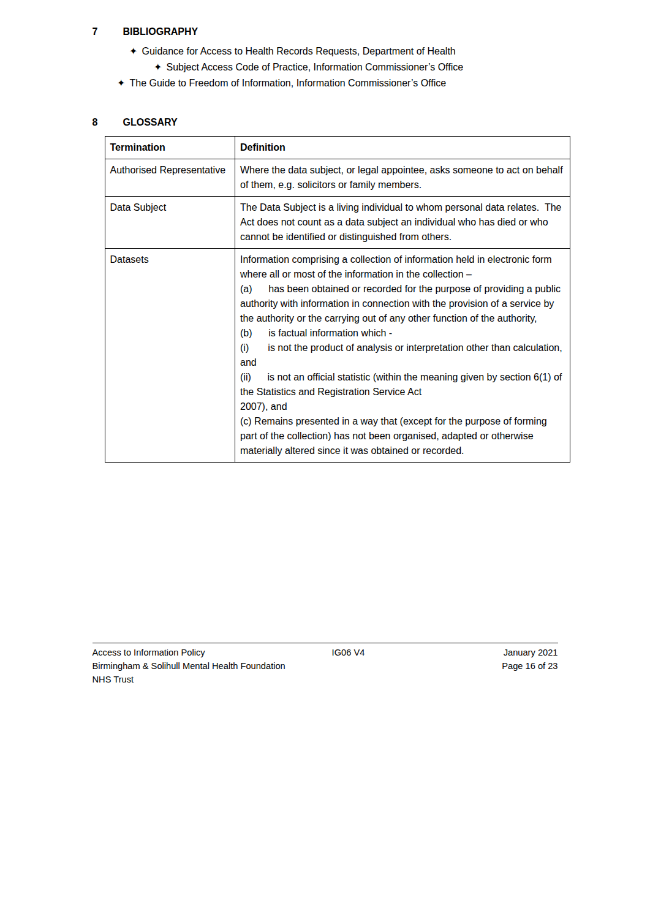7 BIBLIOGRAPHY
Guidance for Access to Health Records Requests, Department of Health
Subject Access Code of Practice, Information Commissioner’s Office
The Guide to Freedom of Information, Information Commissioner’s Office
8 GLOSSARY
| Termination | Definition |
| --- | --- |
| Authorised Representative | Where the data subject, or legal appointee, asks someone to act on behalf of them, e.g. solicitors or family members. |
| Data Subject | The Data Subject is a living individual to whom personal data relates. The Act does not count as a data subject an individual who has died or who cannot be identified or distinguished from others. |
| Datasets | Information comprising a collection of information held in electronic form where all or most of the information in the collection – (a) has been obtained or recorded for the purpose of providing a public authority with information in connection with the provision of a service by the authority or the carrying out of any other function of the authority, (b) is factual information which - (i) is not the product of analysis or interpretation other than calculation, and (ii) is not an official statistic (within the meaning given by section 6(1) of the Statistics and Registration Service Act 2007), and (c) Remains presented in a way that (except for the purpose of forming part of the collection) has not been organised, adapted or otherwise materially altered since it was obtained or recorded. |
| Access to Information Policy | IG06 V4 | January 2021 |
| Birmingham & Solihull Mental Health Foundation NHS Trust | | Page 16 of 23 |